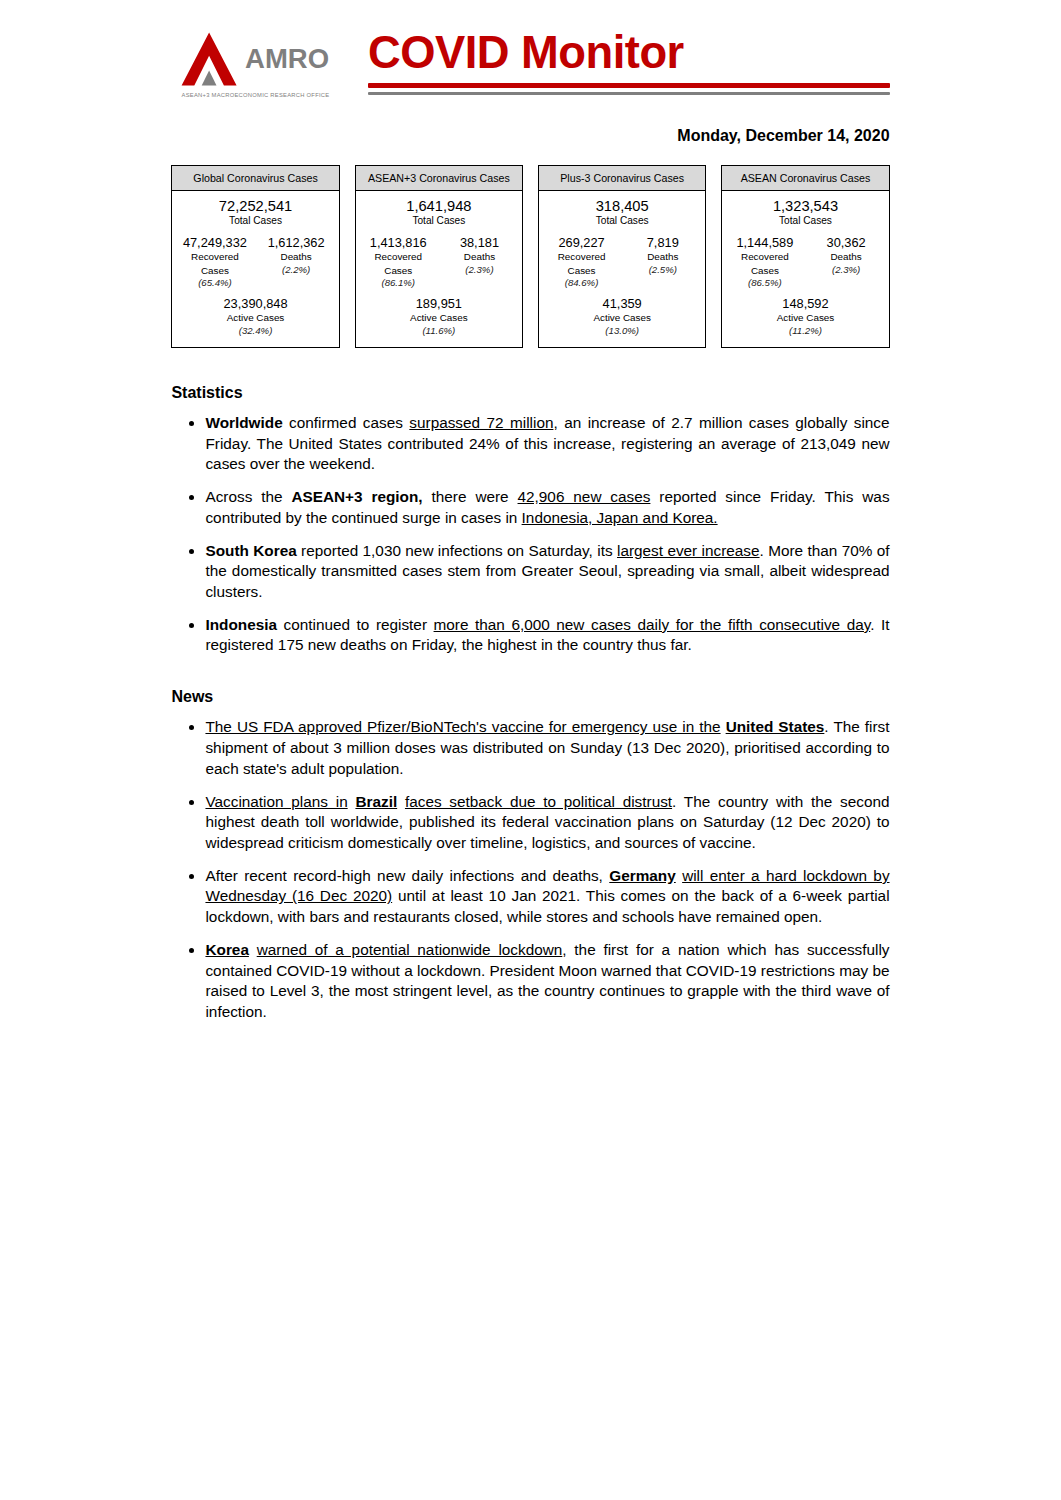AMRO ASEAN+3 MACROECONOMIC RESEARCH OFFICE
COVID Monitor
Monday, December 14, 2020
Global Coronavirus Cases
72,252,541
Total Cases
47,249,332
Recovered Cases
(65.4%)
1,612,362
Deaths
(2.2%)
23,390,848
Active Cases
(32.4%)
ASEAN+3 Coronavirus Cases
1,641,948
Total Cases
1,413,816
Recovered Cases
(86.1%)
38,181
Deaths
(2.3%)
189,951
Active Cases
(11.6%)
Plus-3 Coronavirus Cases
318,405
Total Cases
269,227
Recovered Cases
(84.6%)
7,819
Deaths
(2.5%)
41,359
Active Cases
(13.0%)
ASEAN Coronavirus Cases
1,323,543
Total Cases
1,144,589
Recovered Cases
(86.5%)
30,362
Deaths
(2.3%)
148,592
Active Cases
(11.2%)
Statistics
Worldwide confirmed cases surpassed 72 million, an increase of 2.7 million cases globally since Friday. The United States contributed 24% of this increase, registering an average of 213,049 new cases over the weekend.
Across the ASEAN+3 region, there were 42,906 new cases reported since Friday. This was contributed by the continued surge in cases in Indonesia, Japan and Korea.
South Korea reported 1,030 new infections on Saturday, its largest ever increase. More than 70% of the domestically transmitted cases stem from Greater Seoul, spreading via small, albeit widespread clusters.
Indonesia continued to register more than 6,000 new cases daily for the fifth consecutive day. It registered 175 new deaths on Friday, the highest in the country thus far.
News
The US FDA approved Pfizer/BioNTech's vaccine for emergency use in the United States. The first shipment of about 3 million doses was distributed on Sunday (13 Dec 2020), prioritised according to each state's adult population.
Vaccination plans in Brazil faces setback due to political distrust. The country with the second highest death toll worldwide, published its federal vaccination plans on Saturday (12 Dec 2020) to widespread criticism domestically over timeline, logistics, and sources of vaccine.
After recent record-high new daily infections and deaths, Germany will enter a hard lockdown by Wednesday (16 Dec 2020) until at least 10 Jan 2021. This comes on the back of a 6-week partial lockdown, with bars and restaurants closed, while stores and schools have remained open.
Korea warned of a potential nationwide lockdown, the first for a nation which has successfully contained COVID-19 without a lockdown. President Moon warned that COVID-19 restrictions may be raised to Level 3, the most stringent level, as the country continues to grapple with the third wave of infection.